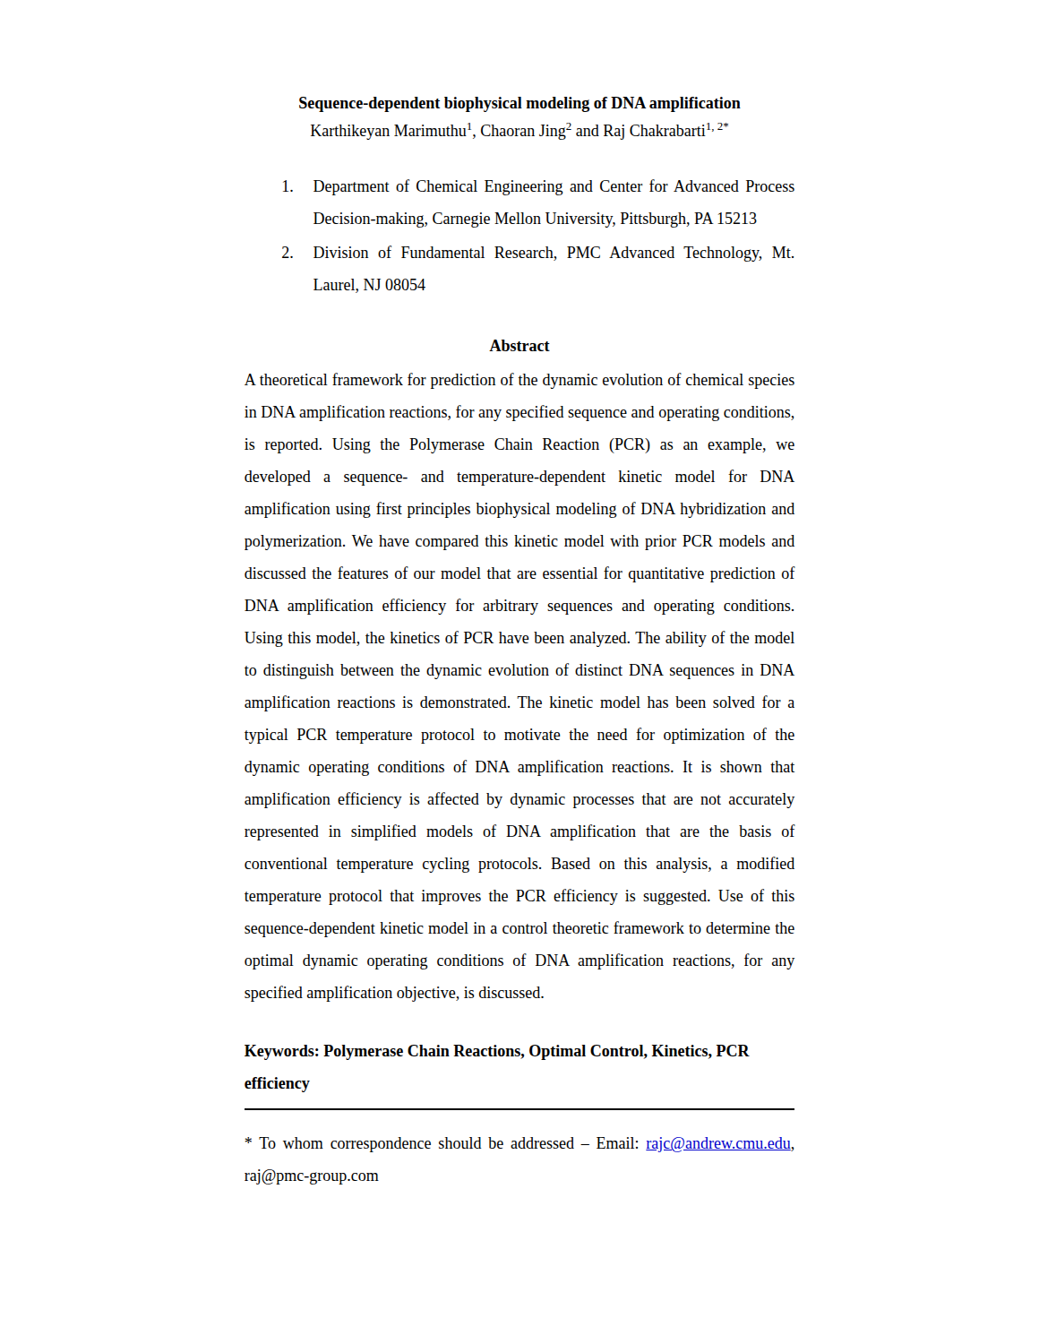Sequence-dependent biophysical modeling of DNA amplification
Karthikeyan Marimuthu1, Chaoran Jing2 and Raj Chakrabarti1, 2*
Department of Chemical Engineering and Center for Advanced Process Decision-making, Carnegie Mellon University, Pittsburgh, PA 15213
Division of Fundamental Research, PMC Advanced Technology, Mt. Laurel, NJ 08054
Abstract
A theoretical framework for prediction of the dynamic evolution of chemical species in DNA amplification reactions, for any specified sequence and operating conditions, is reported. Using the Polymerase Chain Reaction (PCR) as an example, we developed a sequence- and temperature-dependent kinetic model for DNA amplification using first principles biophysical modeling of DNA hybridization and polymerization. We have compared this kinetic model with prior PCR models and discussed the features of our model that are essential for quantitative prediction of DNA amplification efficiency for arbitrary sequences and operating conditions. Using this model, the kinetics of PCR have been analyzed. The ability of the model to distinguish between the dynamic evolution of distinct DNA sequences in DNA amplification reactions is demonstrated. The kinetic model has been solved for a typical PCR temperature protocol to motivate the need for optimization of the dynamic operating conditions of DNA amplification reactions. It is shown that amplification efficiency is affected by dynamic processes that are not accurately represented in simplified models of DNA amplification that are the basis of conventional temperature cycling protocols. Based on this analysis, a modified temperature protocol that improves the PCR efficiency is suggested. Use of this sequence-dependent kinetic model in a control theoretic framework to determine the optimal dynamic operating conditions of DNA amplification reactions, for any specified amplification objective, is discussed.
Keywords: Polymerase Chain Reactions, Optimal Control, Kinetics, PCR efficiency
* To whom correspondence should be addressed – Email: rajc@andrew.cmu.edu, raj@pmc-group.com